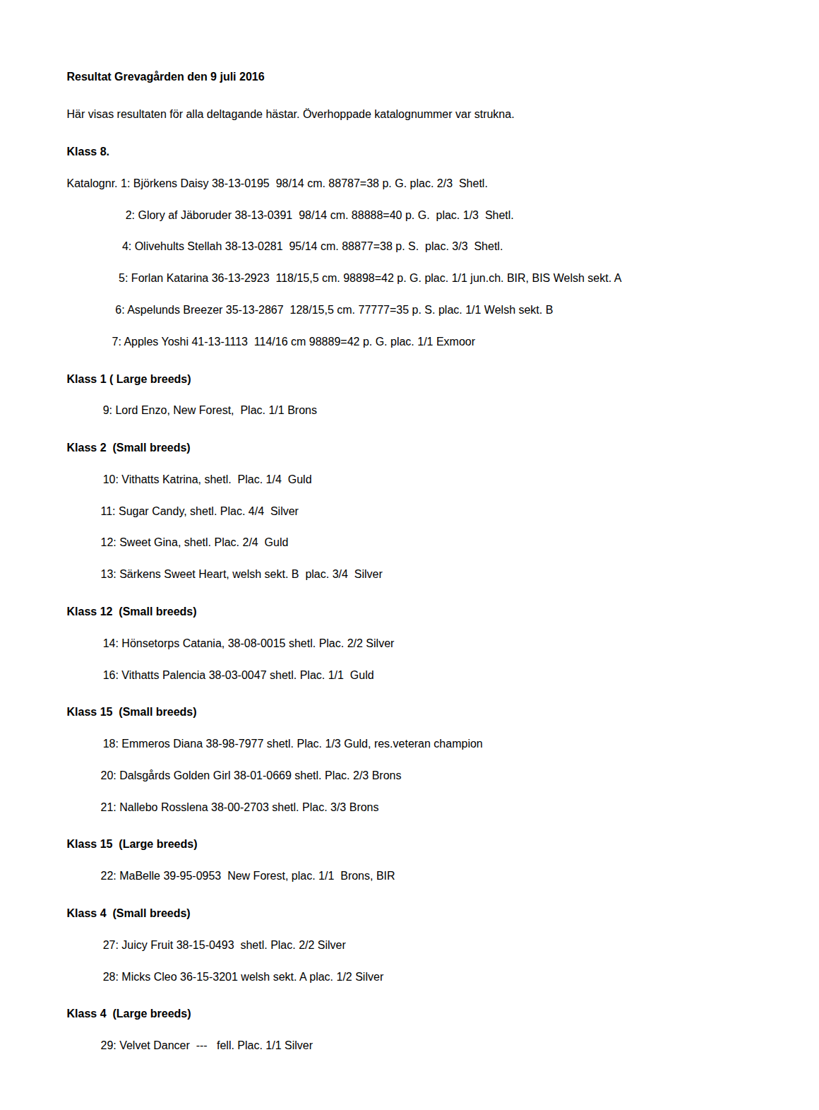Resultat Grevagården den 9 juli 2016
Här visas resultaten för alla deltagande hästar. Överhoppade katalognummer var strukna.
Klass 8.
Katalognr. 1: Björkens Daisy 38-13-0195 98/14 cm. 88787=38 p. G. plac. 2/3 Shetl.
2: Glory af Jäboruder 38-13-0391 98/14 cm. 88888=40 p. G. plac. 1/3 Shetl.
4: Olivehults Stellah 38-13-0281 95/14 cm. 88877=38 p. S. plac. 3/3 Shetl.
5: Forlan Katarina 36-13-2923 118/15,5 cm. 98898=42 p. G. plac. 1/1 jun.ch. BIR, BIS Welsh sekt. A
6: Aspelunds Breezer 35-13-2867 128/15,5 cm. 77777=35 p. S. plac. 1/1 Welsh sekt. B
7: Apples Yoshi 41-13-1113 114/16 cm 98889=42 p. G. plac. 1/1 Exmoor
Klass 1 ( Large breeds)
9: Lord Enzo, New Forest, Plac. 1/1 Brons
Klass 2 (Small breeds)
10: Vithatts Katrina, shetl. Plac. 1/4 Guld
11: Sugar Candy, shetl. Plac. 4/4 Silver
12: Sweet Gina, shetl. Plac. 2/4 Guld
13: Särkens Sweet Heart, welsh sekt. B plac. 3/4 Silver
Klass 12 (Small breeds)
14: Hönsetorps Catania, 38-08-0015 shetl. Plac. 2/2 Silver
16: Vithatts Palencia 38-03-0047 shetl. Plac. 1/1 Guld
Klass 15 (Small breeds)
18: Emmeros Diana 38-98-7977 shetl. Plac. 1/3 Guld, res.veteran champion
20: Dalsgårds Golden Girl 38-01-0669 shetl. Plac. 2/3 Brons
21: Nallebo Rosslena 38-00-2703 shetl. Plac. 3/3 Brons
Klass 15 (Large breeds)
22: MaBelle 39-95-0953 New Forest, plac. 1/1 Brons, BIR
Klass 4 (Small breeds)
27: Juicy Fruit 38-15-0493 shetl. Plac. 2/2 Silver
28: Micks Cleo 36-15-3201 welsh sekt. A plac. 1/2 Silver
Klass 4 (Large breeds)
29: Velvet Dancer --- fell. Plac. 1/1 Silver